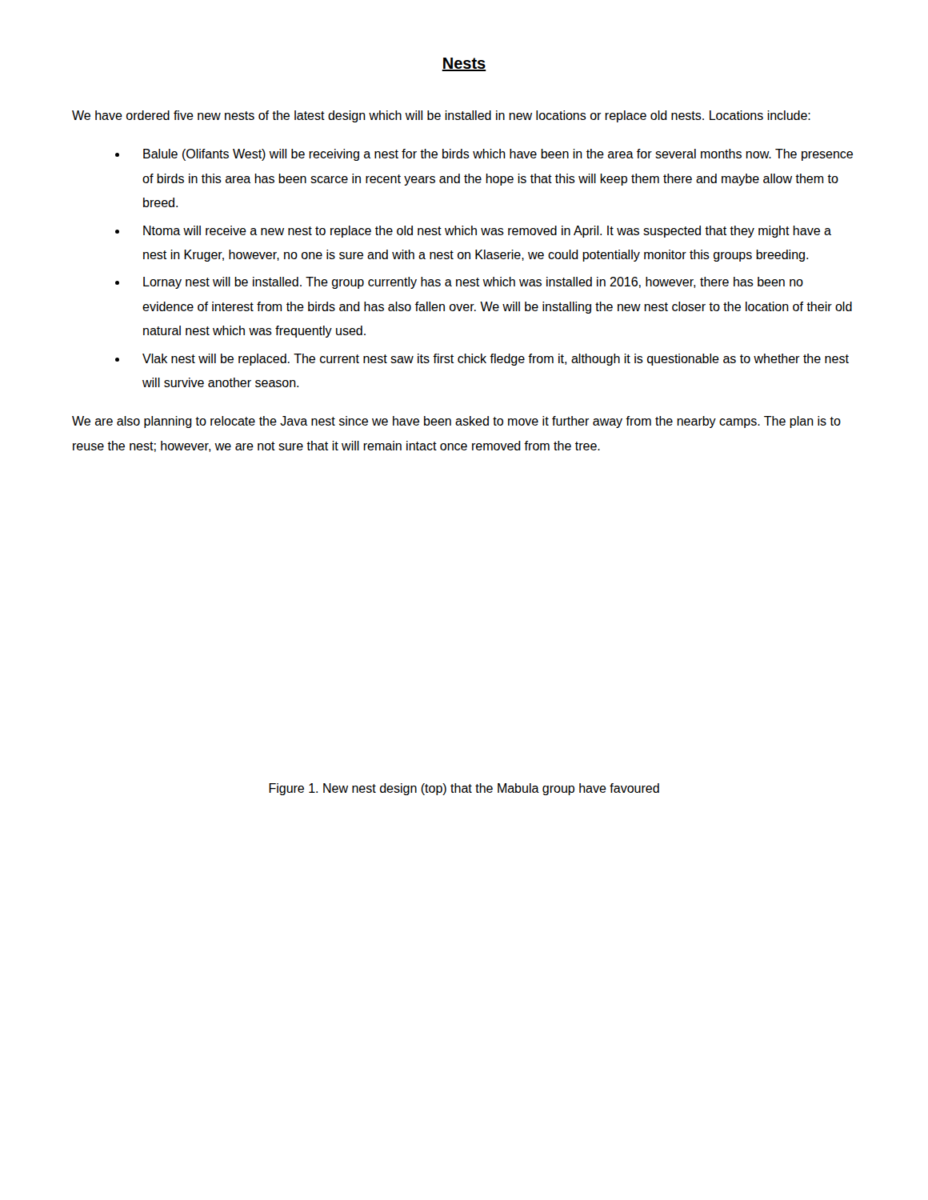Nests
We have ordered five new nests of the latest design which will be installed in new locations or replace old nests. Locations include:
Balule (Olifants West) will be receiving a nest for the birds which have been in the area for several months now. The presence of birds in this area has been scarce in recent years and the hope is that this will keep them there and maybe allow them to breed.
Ntoma will receive a new nest to replace the old nest which was removed in April. It was suspected that they might have a nest in Kruger, however, no one is sure and with a nest on Klaserie, we could potentially monitor this groups breeding.
Lornay nest will be installed. The group currently has a nest which was installed in 2016, however, there has been no evidence of interest from the birds and has also fallen over. We will be installing the new nest closer to the location of their old natural nest which was frequently used.
Vlak nest will be replaced. The current nest saw its first chick fledge from it, although it is questionable as to whether the nest will survive another season.
We are also planning to relocate the Java nest since we have been asked to move it further away from the nearby camps. The plan is to reuse the nest; however, we are not sure that it will remain intact once removed from the tree.
Figure 1. New nest design (top) that the Mabula group have favoured